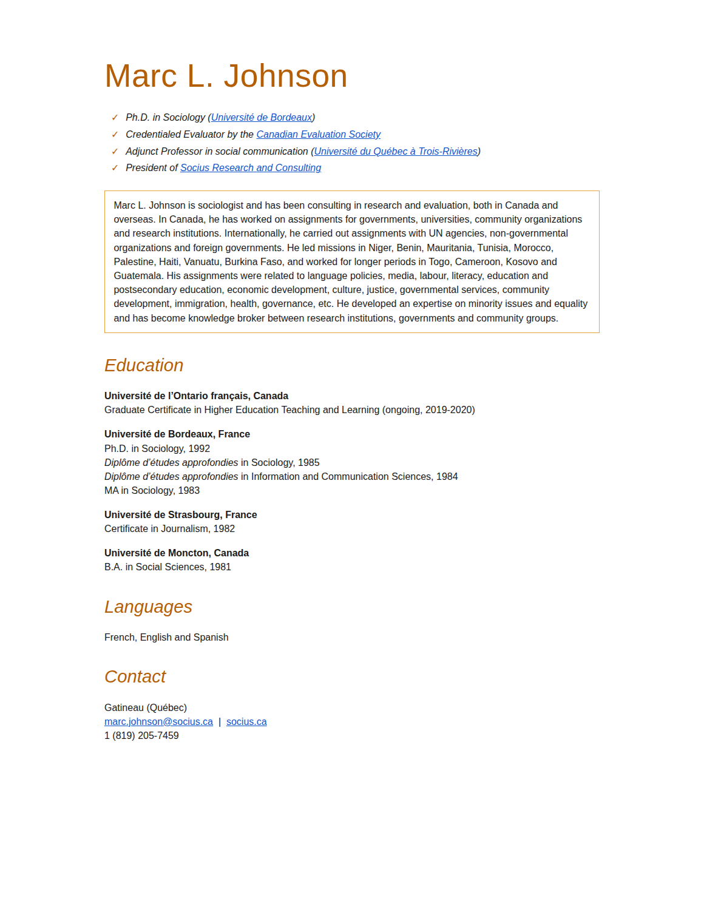Marc L. Johnson
Ph.D. in Sociology (Université de Bordeaux)
Credentialed Evaluator by the Canadian Evaluation Society
Adjunct Professor in social communication (Université du Québec à Trois-Rivières)
President of Socius Research and Consulting
Marc L. Johnson is sociologist and has been consulting in research and evaluation, both in Canada and overseas. In Canada, he has worked on assignments for governments, universities, community organizations and research institutions. Internationally, he carried out assignments with UN agencies, non-governmental organizations and foreign governments. He led missions in Niger, Benin, Mauritania, Tunisia, Morocco, Palestine, Haiti, Vanuatu, Burkina Faso, and worked for longer periods in Togo, Cameroon, Kosovo and Guatemala. His assignments were related to language policies, media, labour, literacy, education and postsecondary education, economic development, culture, justice, governmental services, community development, immigration, health, governance, etc. He developed an expertise on minority issues and equality and has become knowledge broker between research institutions, governments and community groups.
Education
Université de l’Ontario français, Canada
Graduate Certificate in Higher Education Teaching and Learning (ongoing, 2019-2020)
Université de Bordeaux, France
Ph.D. in Sociology, 1992
Diplôme d’études approfondies in Sociology, 1985
Diplôme d’études approfondies in Information and Communication Sciences, 1984
MA in Sociology, 1983
Université de Strasbourg, France
Certificate in Journalism, 1982
Université de Moncton, Canada
B.A. in Social Sciences, 1981
Languages
French, English and Spanish
Contact
Gatineau (Québec)
marc.johnson@socius.ca | socius.ca
1 (819) 205-7459